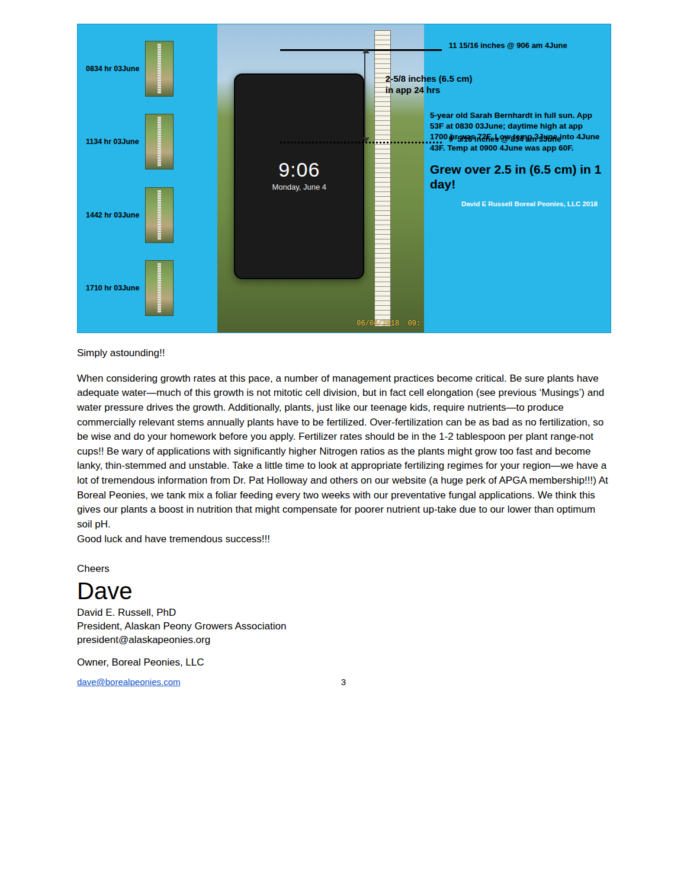0834 hr 03June
1134 hr 03June
1442 hr 03June
1710 hr 03June
9:06
Monday, June 4
06/04/2018 09:
5-year old Sarah Bernhardt in full sun. App 53F at 0830 03June; daytime high at app 1700 hr was 72F. Low temp 3June into 4June 43F. Temp at 0900 4June was app 60F.
Grew over 2.5 in (6.5 cm) in 1 day!
David E Russell Boreal Peonies, LLC 2018
11 15/16 inches @ 906 am 4June
2-5/8 inches (6.5 cm)
in app 24 hrs
9 5/16 inches @ 834 am 3June
Simply astounding!!
When considering growth rates at this pace, a number of management practices become critical. Be sure plants have adequate water—much of this growth is not mitotic cell division, but in fact cell elongation (see previous ‘Musings’) and water pressure drives the growth. Additionally, plants, just like our teenage kids, require nutrients—to produce commercially relevant stems annually plants have to be fertilized. Over-fertilization can be as bad as no fertilization, so be wise and do your homework before you apply. Fertilizer rates should be in the 1-2 tablespoon per plant range-not cups!! Be wary of applications with significantly higher Nitrogen ratios as the plants might grow too fast and become lanky, thin-stemmed and unstable. Take a little time to look at appropriate fertilizing regimes for your region—we have a lot of tremendous information from Dr. Pat Holloway and others on our website (a huge perk of APGA membership!!!) At Boreal Peonies, we tank mix a foliar feeding every two weeks with our preventative fungal applications. We think this gives our plants a boost in nutrition that might compensate for poorer nutrient up-take due to our lower than optimum soil pH.
Good luck and have tremendous success!!!
Cheers
Dave
David E. Russell, PhD
President, Alaskan Peony Growers Association
president@alaskapeonies.org
Owner, Boreal Peonies, LLC
dave@borealpeonies.com 3